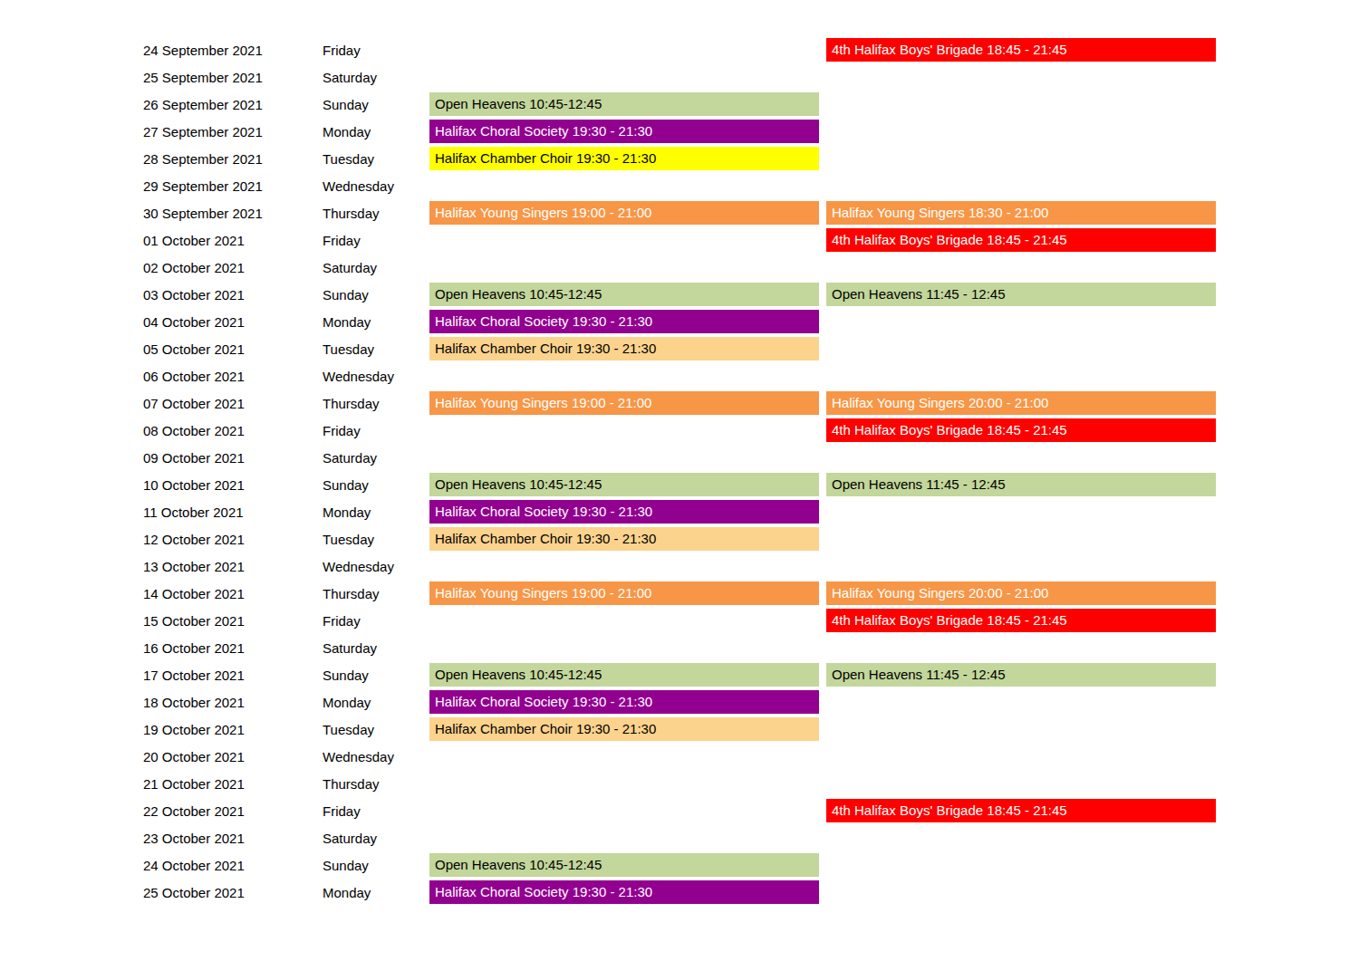| 24 September 2021 | Friday | | 4th Halifax Boys' Brigade 18:45 - 21:45 |
| 25 September 2021 | Saturday | | |
| 26 September 2021 | Sunday | Open Heavens 10:45-12:45 | |
| 27 September 2021 | Monday | Halifax Choral Society 19:30 - 21:30 | |
| 28 September 2021 | Tuesday | Halifax Chamber Choir 19:30 - 21:30 | |
| 29 September 2021 | Wednesday | | |
| 30 September 2021 | Thursday | Halifax Young Singers 19:00 - 21:00 | Halifax Young Singers 18:30 - 21:00 |
| 01 October 2021 | Friday | | 4th Halifax Boys' Brigade 18:45 - 21:45 |
| 02 October 2021 | Saturday | | |
| 03 October 2021 | Sunday | Open Heavens 10:45-12:45 | Open Heavens 11:45 - 12:45 |
| 04 October 2021 | Monday | Halifax Choral Society 19:30 - 21:30 | |
| 05 October 2021 | Tuesday | Halifax Chamber Choir 19:30 - 21:30 | |
| 06 October 2021 | Wednesday | | |
| 07 October 2021 | Thursday | Halifax Young Singers 19:00 - 21:00 | Halifax Young Singers 20:00 - 21:00 |
| 08 October 2021 | Friday | | 4th Halifax Boys' Brigade 18:45 - 21:45 |
| 09 October 2021 | Saturday | | |
| 10 October 2021 | Sunday | Open Heavens 10:45-12:45 | Open Heavens 11:45 - 12:45 |
| 11 October 2021 | Monday | Halifax Choral Society 19:30 - 21:30 | |
| 12 October 2021 | Tuesday | Halifax Chamber Choir 19:30 - 21:30 | |
| 13 October 2021 | Wednesday | | |
| 14 October 2021 | Thursday | Halifax Young Singers 19:00 - 21:00 | Halifax Young Singers 20:00 - 21:00 |
| 15 October 2021 | Friday | | 4th Halifax Boys' Brigade 18:45 - 21:45 |
| 16 October 2021 | Saturday | | |
| 17 October 2021 | Sunday | Open Heavens 10:45-12:45 | Open Heavens 11:45 - 12:45 |
| 18 October 2021 | Monday | Halifax Choral Society 19:30 - 21:30 | |
| 19 October 2021 | Tuesday | Halifax Chamber Choir 19:30 - 21:30 | |
| 20 October 2021 | Wednesday | | |
| 21 October 2021 | Thursday | | |
| 22 October 2021 | Friday | | 4th Halifax Boys' Brigade 18:45 - 21:45 |
| 23 October 2021 | Saturday | | |
| 24 October 2021 | Sunday | Open Heavens 10:45-12:45 | |
| 25 October 2021 | Monday | Halifax Choral Society 19:30 - 21:30 | |